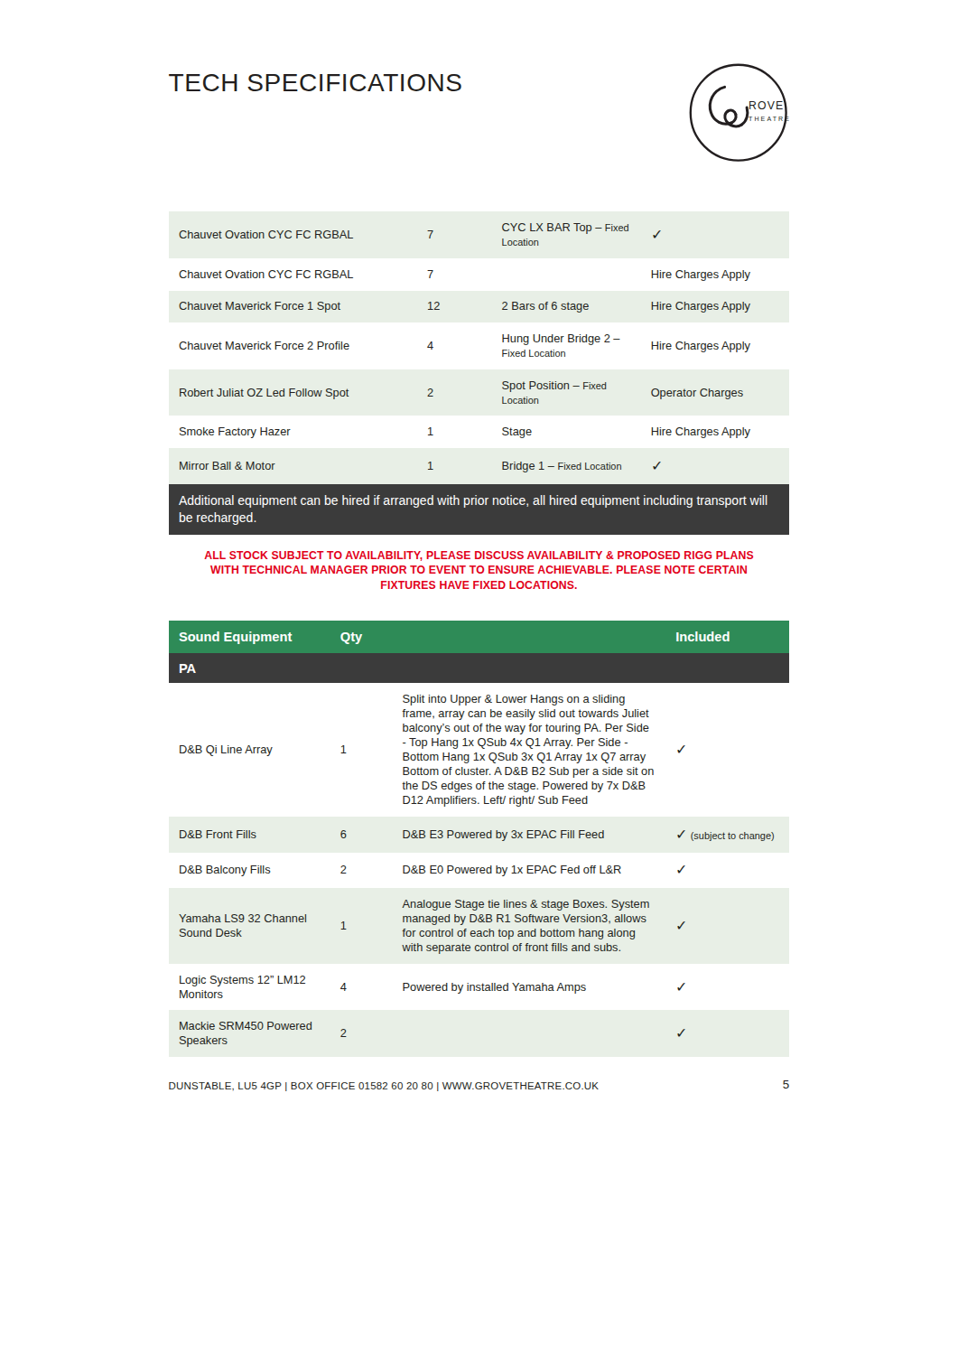TECH SPECIFICATIONS
ROVE THEATRE
| Chauvet Ovation CYC FC RGBAL | 7 | CYC LX BAR Top – Fixed Location | ✓ |
| Chauvet Ovation CYC FC RGBAL | 7 | | Hire Charges Apply |
| Chauvet Maverick Force 1 Spot | 12 | 2 Bars of 6 stage | Hire Charges Apply |
| Chauvet Maverick Force 2 Profile | 4 | Hung Under Bridge 2 – Fixed Location | Hire Charges Apply |
| Robert Juliat OZ Led Follow Spot | 2 | Spot Position – Fixed Location | Operator Charges |
| Smoke Factory Hazer | 1 | Stage | Hire Charges Apply |
| Mirror Ball & Motor | 1 | Bridge 1 – Fixed Location | ✓ |
Additional equipment can be hired if arranged with prior notice, all hired equipment including transport will be recharged.
ALL STOCK SUBJECT TO AVAILABILITY, PLEASE DISCUSS AVAILABILITY & PROPOSED RIGG PLANS WITH TECHNICAL MANAGER PRIOR TO EVENT TO ENSURE ACHIEVABLE. PLEASE NOTE CERTAIN FIXTURES HAVE FIXED LOCATIONS.
| Sound Equipment | Qty | | Included |
| --- | --- | --- | --- |
| PA |
| D&B Qi Line Array | 1 | Split into Upper & Lower Hangs on a sliding frame, array can be easily slid out towards Juliet balcony’s out of the way for touring PA. Per Side - Top Hang 1x QSub 4x Q1 Array. Per Side - Bottom Hang 1x QSub 3x Q1 Array 1x Q7 array Bottom of cluster. A D&B B2 Sub per a side sit on the DS edges of the stage. Powered by 7x D&B D12 Amplifiers. Left/ right/ Sub Feed | ✓ |
| D&B Front Fills | 6 | D&B E3 Powered by 3x EPAC Fill Feed | ✓ (subject to change) |
| D&B Balcony Fills | 2 | D&B E0 Powered by 1x EPAC Fed off L&R | ✓ |
| Yamaha LS9 32 Channel Sound Desk | 1 | Analogue Stage tie lines & stage Boxes. System managed by D&B R1 Software Version3, allows for control of each top and bottom hang along with separate control of front fills and subs. | ✓ |
| Logic Systems 12” LM12 Monitors | 4 | Powered by installed Yamaha Amps | ✓ |
| Mackie SRM450 Powered Speakers | 2 | | ✓ |
DUNSTABLE, LU5 4GP | BOX OFFICE 01582 60 20 80 | WWW.GROVETHEATRE.CO.UK
5